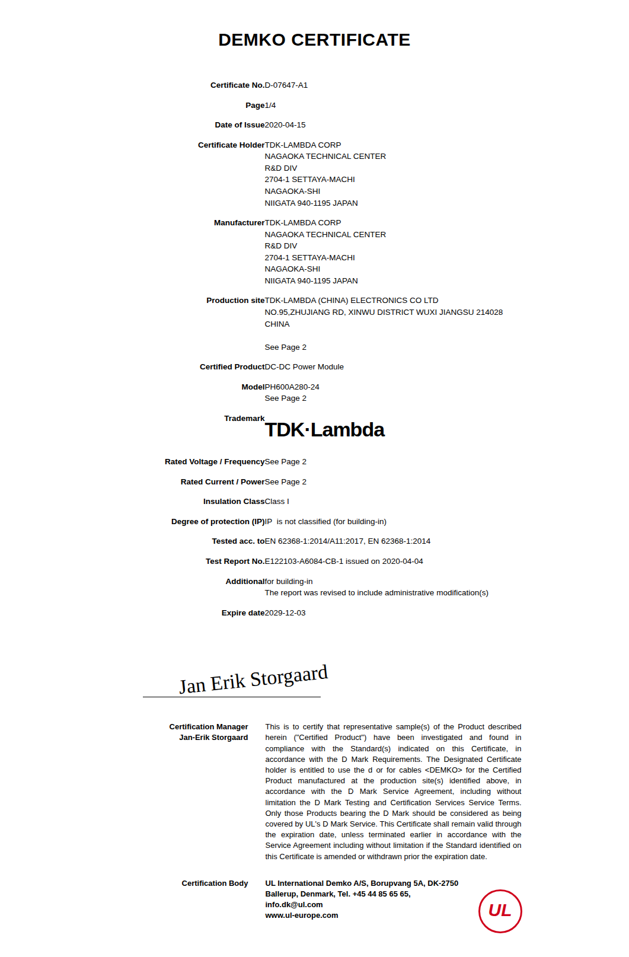DEMKO CERTIFICATE
| Certificate No. | D-07647-A1 |
| Page | 1/4 |
| Date of Issue | 2020-04-15 |
| Certificate Holder | TDK-LAMBDA CORP NAGAOKA TECHNICAL CENTER R&D DIV 2704-1 SETTAYA-MACHI NAGAOKA-SHI NIIGATA 940-1195 JAPAN |
| Manufacturer | TDK-LAMBDA CORP NAGAOKA TECHNICAL CENTER R&D DIV 2704-1 SETTAYA-MACHI NAGAOKA-SHI NIIGATA 940-1195 JAPAN |
| Production site | TDK-LAMBDA (CHINA) ELECTRONICS CO LTD NO.95,ZHUJIANG RD, XINWU DISTRICT WUXI JIANGSU 214028 CHINA See Page 2 |
| Certified Product | DC-DC Power Module |
| Model | PH600A280-24 See Page 2 |
| Trademark | TDK·Lambda |
| Rated Voltage / Frequency | See Page 2 |
| Rated Current / Power | See Page 2 |
| Insulation Class | Class I |
| Degree of protection (IP) | IP is not classified (for building-in) |
| Tested acc. to | EN 62368-1:2014/A11:2017, EN 62368-1:2014 |
| Test Report No. | E122103-A6084-CB-1 issued on 2020-04-04 |
| Additional | for building-in The report was revised to include administrative modification(s) |
| Expire date | 2029-12-03 |
Jan Erik Storgaard
| Certification Manager Jan-Erik Storgaard | This is to certify that representative sample(s) of the Product described herein ("Certified Product") have been investigated and found in compliance with the Standard(s) indicated on this Certificate, in accordance with the D Mark Requirements. The Designated Certificate holder is entitled to use the d or for cables <DEMKO> for the Certified Product manufactured at the production site(s) identified above, in accordance with the D Mark Service Agreement, including without limitation the D Mark Testing and Certification Services Service Terms. Only those Products bearing the D Mark should be considered as being covered by UL's D Mark Service. This Certificate shall remain valid through the expiration date, unless terminated earlier in accordance with the Service Agreement including without limitation if the Standard identified on this Certificate is amended or withdrawn prior the expiration date. |
| Certification Body | UL International Demko A/S, Borupvang 5A, DK-2750 Ballerup, Denmark, Tel. +45 44 85 65 65, info.dk@ul.com www.ul-europe.com |
UL